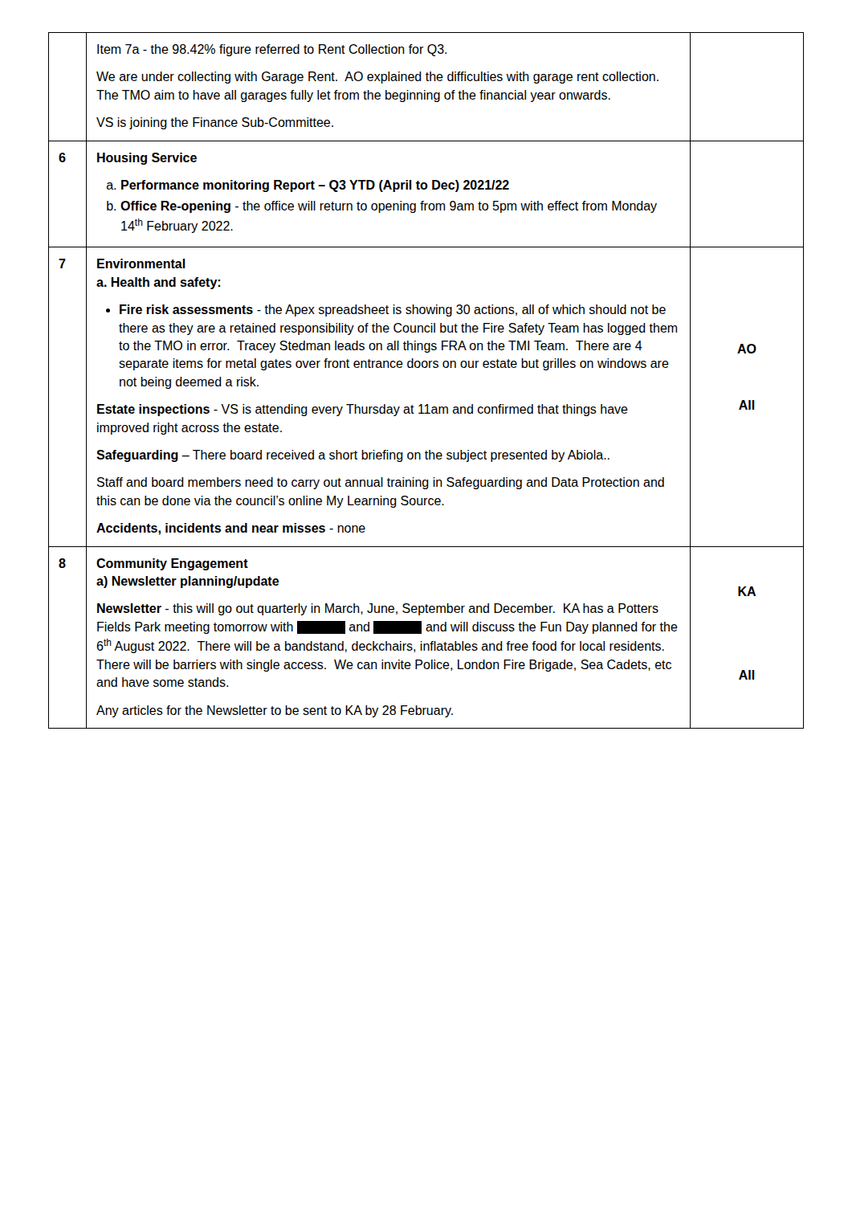| | Item 7a - the 98.42% figure referred to Rent Collection for Q3. We are under collecting with Garage Rent. AO explained the difficulties with garage rent collection. The TMO aim to have all garages fully let from the beginning of the financial year onwards. VS is joining the Finance Sub-Committee. | |
| 6 | Housing Service Performance monitoring Report – Q3 YTD (April to Dec) 2021/22 Office Re-opening - the office will return to opening from 9am to 5pm with effect from Monday 14 th February 2022. | |
| 7 | Environmental a. Health and safety: Fire risk assessments - the Apex spreadsheet is showing 30 actions, all of which should not be there as they are a retained responsibility of the Council but the Fire Safety Team has logged them to the TMO in error. Tracey Stedman leads on all things FRA on the TMI Team. There are 4 separate items for metal gates over front entrance doors on our estate but grilles on windows are not being deemed a risk. Estate inspections - VS is attending every Thursday at 11am and confirmed that things have improved right across the estate. Safeguarding – There board received a short briefing on the subject presented by Abiola.. Staff and board members need to carry out annual training in Safeguarding and Data Protection and this can be done via the council’s online My Learning Source. Accidents, incidents and near misses - none | AO All |
| 8 | Community Engagement a) Newsletter planning/update Newsletter - this will go out quarterly in March, June, September and December. KA has a Potters Fields Park meeting tomorrow with and and will discuss the Fun Day planned for the 6 th August 2022. There will be a bandstand, deckchairs, inflatables and free food for local residents. There will be barriers with single access. We can invite Police, London Fire Brigade, Sea Cadets, etc and have some stands. Any articles for the Newsletter to be sent to KA by 28 February. | KA All |